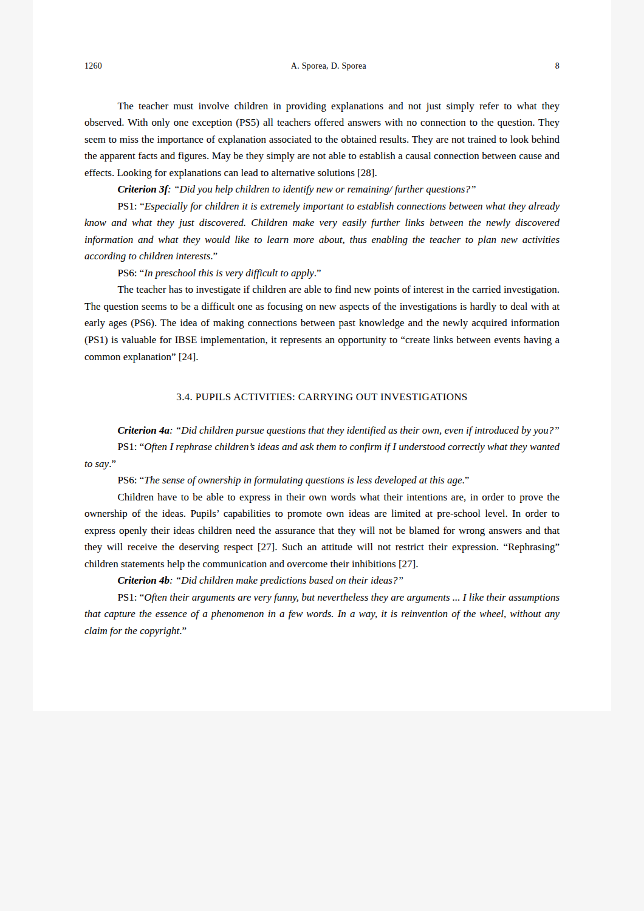1260 A. Sporea, D. Sporea 8
The teacher must involve children in providing explanations and not just simply refer to what they observed. With only one exception (PS5) all teachers offered answers with no connection to the question. They seem to miss the importance of explanation associated to the obtained results. They are not trained to look behind the apparent facts and figures. May be they simply are not able to establish a causal connection between cause and effects. Looking for explanations can lead to alternative solutions [28].
Criterion 3f: “Did you help children to identify new or remaining/ further questions?”
PS1: “Especially for children it is extremely important to establish connections between what they already know and what they just discovered. Children make very easily further links between the newly discovered information and what they would like to learn more about, thus enabling the teacher to plan new activities according to children interests.”
PS6: “In preschool this is very difficult to apply.”
The teacher has to investigate if children are able to find new points of interest in the carried investigation. The question seems to be a difficult one as focusing on new aspects of the investigations is hardly to deal with at early ages (PS6). The idea of making connections between past knowledge and the newly acquired information (PS1) is valuable for IBSE implementation, it represents an opportunity to “create links between events having a common explanation” [24].
3.4. Pupils activities: carrying out investigations
Criterion 4a: “Did children pursue questions that they identified as their own, even if introduced by you?”
PS1: “Often I rephrase children’s ideas and ask them to confirm if I understood correctly what they wanted to say.”
PS6: “The s ense of ownership in formulating questions is less developed at this age.”
Children have to be able to express in their own words what their intentions are, in order to prove the ownership of the ideas. Pupils’ capabilities to promote own ideas are limited at pre-school level. In order to express openly their ideas children need the assurance that they will not be blamed for wrong answers and that they will receive the deserving respect [27]. Such an attitude will not restrict their expression. “Rephrasing” children statements help the communication and overcome their inhibitions [27].
Criterion 4b: “Did children make predictions based on their ideas?”
PS1: “Often their arguments are very funny, but nevertheless they are arguments ... I like their assumptions that capture the essence of a phenomenon in a few words. In a way, it is reinvention of the wheel, without any claim for the copyright.”